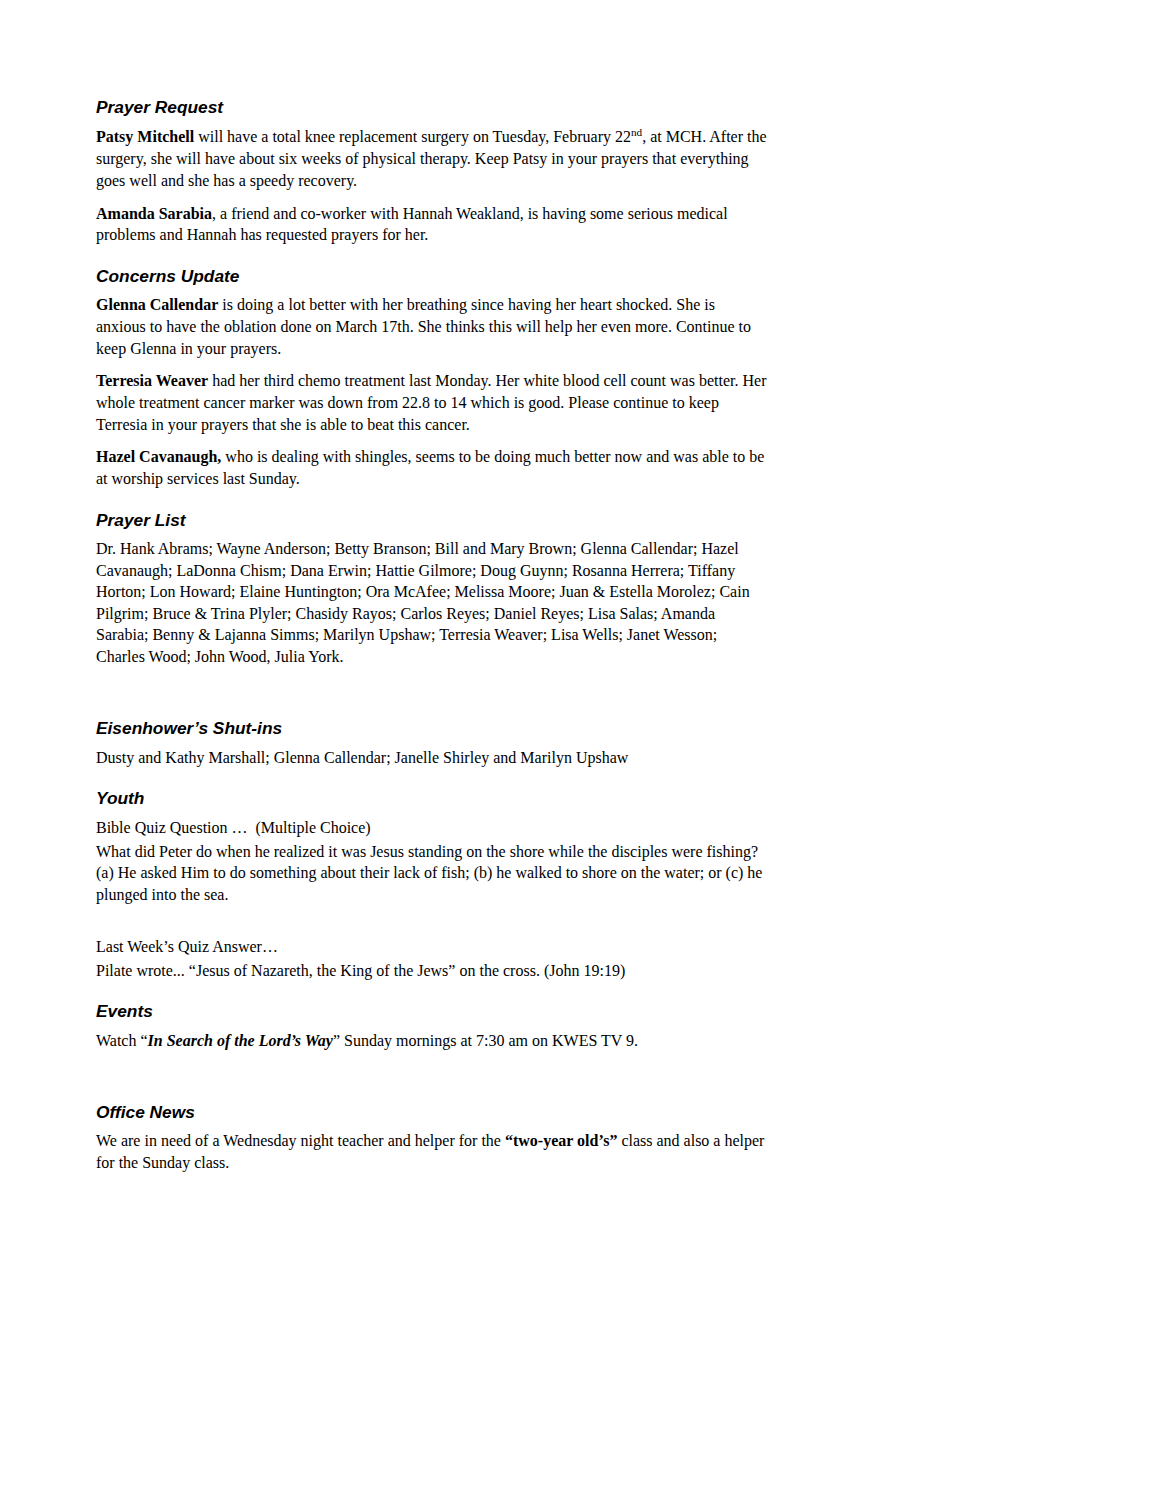Prayer Request
Patsy Mitchell will have a total knee replacement surgery on Tuesday, February 22nd, at MCH. After the surgery, she will have about six weeks of physical therapy. Keep Patsy in your prayers that everything goes well and she has a speedy recovery.
Amanda Sarabia, a friend and co-worker with Hannah Weakland, is having some serious medical problems and Hannah has requested prayers for her.
Concerns Update
Glenna Callendar is doing a lot better with her breathing since having her heart shocked. She is anxious to have the oblation done on March 17th. She thinks this will help her even more. Continue to keep Glenna in your prayers.
Terresia Weaver had her third chemo treatment last Monday. Her white blood cell count was better. Her whole treatment cancer marker was down from 22.8 to 14 which is good. Please continue to keep Terresia in your prayers that she is able to beat this cancer.
Hazel Cavanaugh, who is dealing with shingles, seems to be doing much better now and was able to be at worship services last Sunday.
Prayer List
Dr. Hank Abrams; Wayne Anderson; Betty Branson; Bill and Mary Brown; Glenna Callendar; Hazel Cavanaugh; LaDonna Chism; Dana Erwin; Hattie Gilmore; Doug Guynn; Rosanna Herrera; Tiffany Horton; Lon Howard; Elaine Huntington; Ora McAfee; Melissa Moore; Juan & Estella Morolez; Cain Pilgrim; Bruce & Trina Plyler; Chasidy Rayos; Carlos Reyes; Daniel Reyes; Lisa Salas; Amanda Sarabia; Benny & Lajanna Simms; Marilyn Upshaw; Terresia Weaver; Lisa Wells; Janet Wesson; Charles Wood; John Wood, Julia York.
Eisenhower’s Shut-ins
Dusty and Kathy Marshall; Glenna Callendar; Janelle Shirley and Marilyn Upshaw
Youth
Bible Quiz Question … (Multiple Choice)
What did Peter do when he realized it was Jesus standing on the shore while the disciples were fishing? (a) He asked Him to do something about their lack of fish; (b) he walked to shore on the water; or (c) he plunged into the sea.
Last Week’s Quiz Answer…
Pilate wrote... “Jesus of Nazareth, the King of the Jews” on the cross. (John 19:19)
Events
Watch “In Search of the Lord’s Way” Sunday mornings at 7:30 am on KWES TV 9.
Office News
We are in need of a Wednesday night teacher and helper for the “two-year old’s” class and also a helper for the Sunday class.